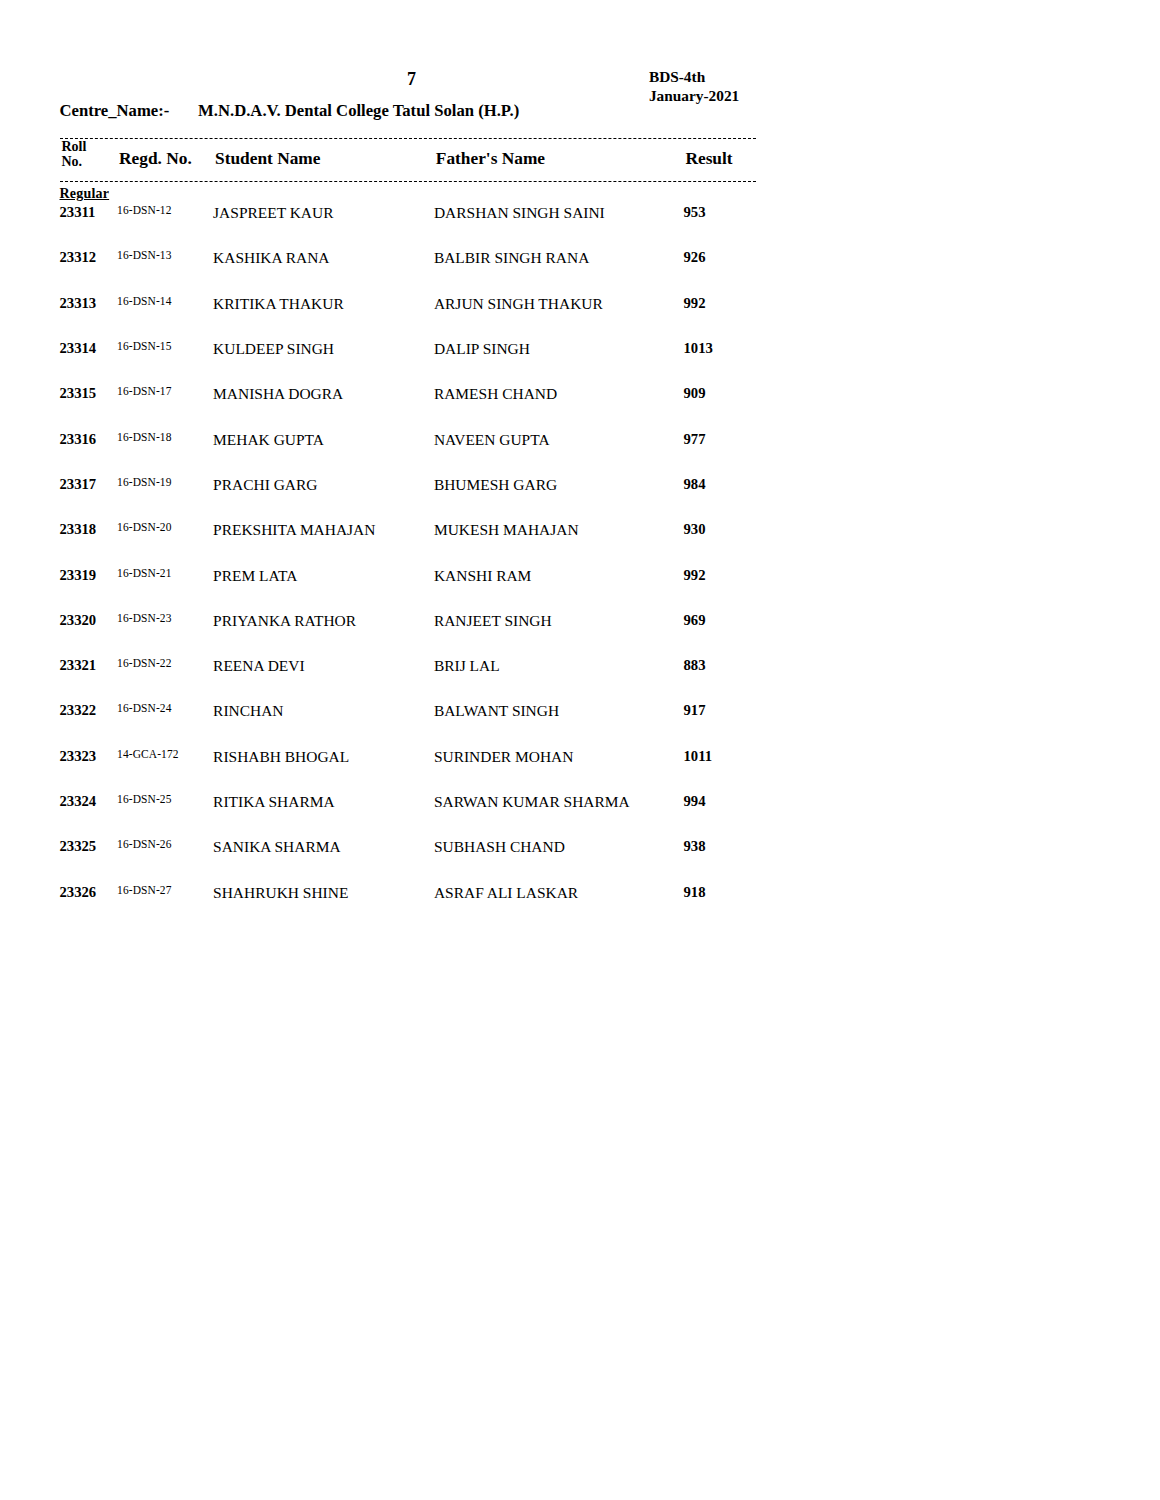7
BDS-4th
January-2021
Centre_Name:-M.N.D.A.V. Dental College Tatul Solan (H.P.)
Roll
No.
Regd. No.
Student Name
Father's Name
Result
Regular
| 23311 | 16-DSN-12 | JASPREET KAUR | DARSHAN SINGH SAINI | 953 |
| 23312 | 16-DSN-13 | KASHIKA RANA | BALBIR SINGH RANA | 926 |
| 23313 | 16-DSN-14 | KRITIKA THAKUR | ARJUN SINGH THAKUR | 992 |
| 23314 | 16-DSN-15 | KULDEEP SINGH | DALIP SINGH | 1013 |
| 23315 | 16-DSN-17 | MANISHA DOGRA | RAMESH CHAND | 909 |
| 23316 | 16-DSN-18 | MEHAK GUPTA | NAVEEN GUPTA | 977 |
| 23317 | 16-DSN-19 | PRACHI GARG | BHUMESH GARG | 984 |
| 23318 | 16-DSN-20 | PREKSHITA MAHAJAN | MUKESH MAHAJAN | 930 |
| 23319 | 16-DSN-21 | PREM LATA | KANSHI RAM | 992 |
| 23320 | 16-DSN-23 | PRIYANKA RATHOR | RANJEET SINGH | 969 |
| 23321 | 16-DSN-22 | REENA DEVI | BRIJ LAL | 883 |
| 23322 | 16-DSN-24 | RINCHAN | BALWANT SINGH | 917 |
| 23323 | 14-GCA-172 | RISHABH BHOGAL | SURINDER MOHAN | 1011 |
| 23324 | 16-DSN-25 | RITIKA SHARMA | SARWAN KUMAR SHARMA | 994 |
| 23325 | 16-DSN-26 | SANIKA SHARMA | SUBHASH CHAND | 938 |
| 23326 | 16-DSN-27 | SHAHRUKH SHINE | ASRAF ALI LASKAR | 918 |